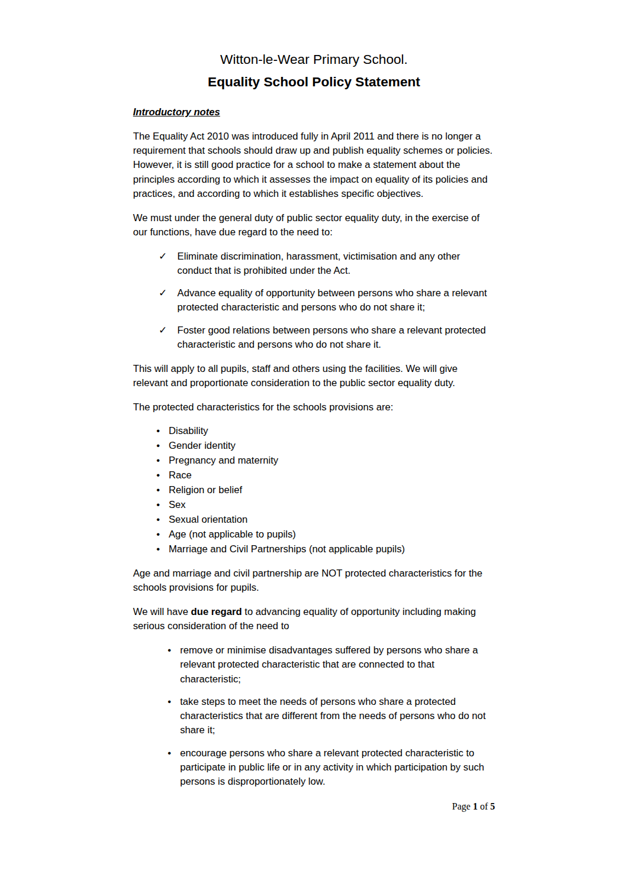Witton-le-Wear Primary School.
Equality School Policy Statement
Introductory notes
The Equality Act 2010 was introduced fully in April 2011 and there is no longer a requirement that schools should draw up and publish equality schemes or policies. However, it is still good practice for a school to make a statement about the principles according to which it assesses the impact on equality of its policies and practices, and according to which it establishes specific objectives.
We must under the general duty of public sector equality duty, in the exercise of our functions, have due regard to the need to:
Eliminate discrimination, harassment, victimisation and any other conduct that is prohibited under the Act.
Advance equality of opportunity between persons who share a relevant protected characteristic and persons who do not share it;
Foster good relations between persons who share a relevant protected characteristic and persons who do not share it.
This will apply to all pupils, staff and others using the facilities. We will give relevant and proportionate consideration to the public sector equality duty.
The protected characteristics for the schools provisions are:
Disability
Gender identity
Pregnancy and maternity
Race
Religion or belief
Sex
Sexual orientation
Age (not applicable to pupils)
Marriage and Civil Partnerships (not applicable pupils)
Age and marriage and civil partnership are NOT protected characteristics for the schools provisions for pupils.
We will have due regard to advancing equality of opportunity including making serious consideration of the need to
remove or minimise disadvantages suffered by persons who share a relevant protected characteristic that are connected to that characteristic;
take steps to meet the needs of persons who share a protected characteristics that are different from the needs of persons who do not share it;
encourage persons who share a relevant protected characteristic to participate in public life or in any activity in which participation by such persons is disproportionately low.
Page 1 of 5